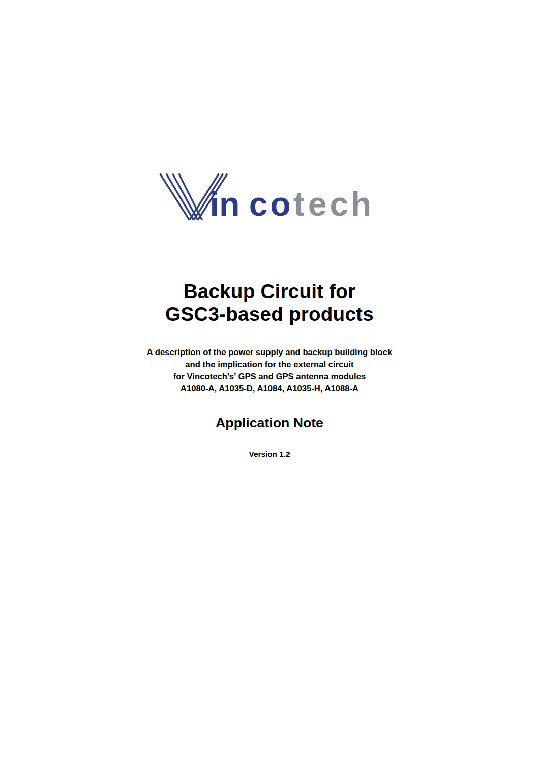in c o t e c h
Backup Circuit for
GSC3-based products
A description of the power supply and backup building block
and the implication for the external circuit
for Vincotech’s’ GPS and GPS antenna modules
A1080-A, A1035-D, A1084, A1035-H, A1088-A
Application Note
Version 1.2